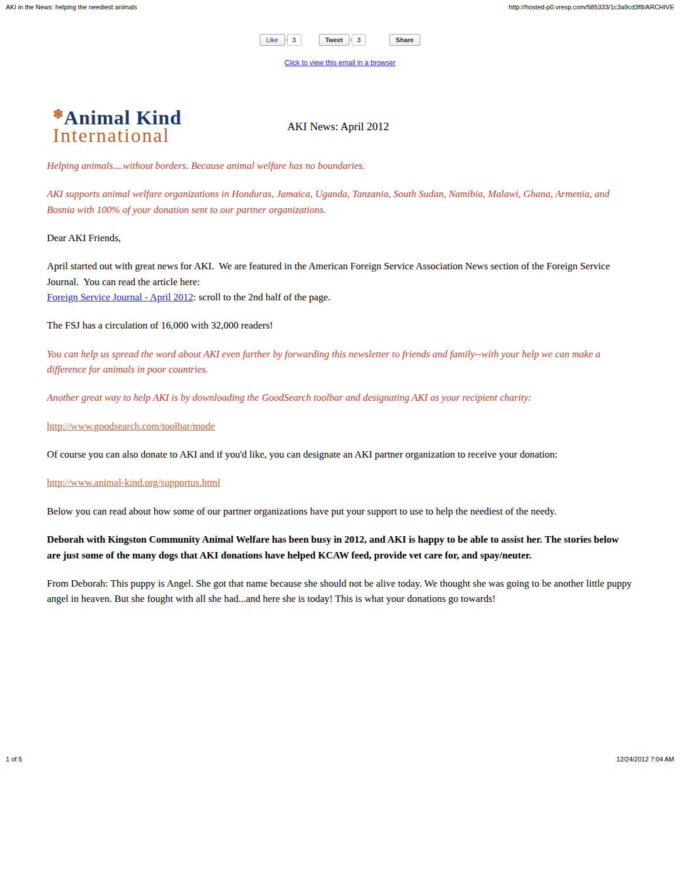AKI in the News: helping the neediest animals http://hosted-p0.vresp.com/585333/1c3a9cd3f8/ARCHIVE
Like 3 Tweet 3 Share
Click to view this email in a browser
❄Animal Kind
International
AKI News: April 2012
Helping animals....without borders. Because animal welfare has no boundaries.
AKI supports animal welfare organizations in Honduras, Jamaica, Uganda, Tanzania, South Sudan, Namibia, Malawi, Ghana, Armenia, and Bosnia with 100% of your donation sent to our partner organizations.
Dear AKI Friends,
April started out with great news for AKI. We are featured in the American Foreign Service Association News section of the Foreign Service Journal. You can read the article here:
Foreign Service Journal - April 2012: scroll to the 2nd half of the page.
The FSJ has a circulation of 16,000 with 32,000 readers!
You can help us spread the word about AKI even farther by forwarding this newsletter to friends and family--with your help we can make a difference for animals in poor countries.
Another great way to help AKI is by downloading the GoodSearch toolbar and designating AKI as your recipient charity:
http://www.goodsearch.com/toolbar/mode
Of course you can also donate to AKI and if you'd like, you can designate an AKI partner organization to receive your donation:
http://www.animal-kind.org/supportus.html
Below you can read about how some of our partner organizations have put your support to use to help the neediest of the needy.
Deborah with Kingston Community Animal Welfare has been busy in 2012, and AKI is happy to be able to assist her. The stories below are just some of the many dogs that AKI donations have helped KCAW feed, provide vet care for, and spay/neuter.
From Deborah: This puppy is Angel. She got that name because she should not be alive today. We thought she was going to be another little puppy angel in heaven. But she fought with all she had...and here she is today! This is what your donations go towards!
1 of 5 12/24/2012 7:04 AM